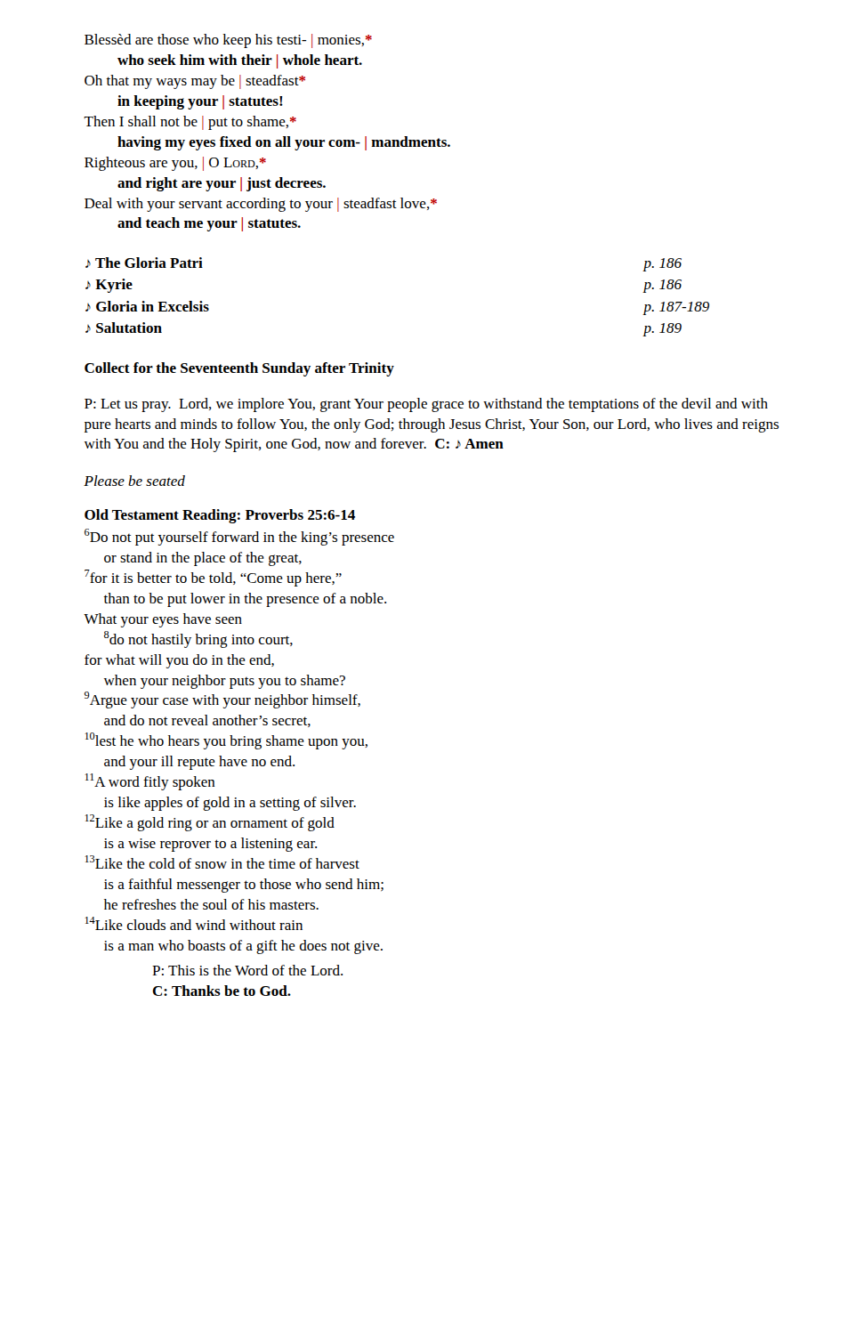Blessèd are those who keep his testi- | monies,*
who seek him with their | whole heart.
Oh that my ways may be | steadfast*
in keeping your | statutes!
Then I shall not be | put to shame,*
having my eyes fixed on all your com- | mandments.
Righteous are you, | O Lord,*
and right are your | just decrees.
Deal with your servant according to your | steadfast love,*
and teach me your | statutes.
| ♪ The Gloria Patri | p. 186 |
| ♪ Kyrie | p. 186 |
| ♪ Gloria in Excelsis | p. 187-189 |
| ♪ Salutation | p. 189 |
Collect for the Seventeenth Sunday after Trinity
P: Let us pray. Lord, we implore You, grant Your people grace to withstand the temptations of the devil and with pure hearts and minds to follow You, the only God; through Jesus Christ, Your Son, our Lord, who lives and reigns with You and the Holy Spirit, one God, now and forever. C: ♪ Amen
Please be seated
Old Testament Reading: Proverbs 25:6-14
6Do not put yourself forward in the king’s presence
or stand in the place of the great,
7for it is better to be told, “Come up here,”
than to be put lower in the presence of a noble.
What your eyes have seen
8do not hastily bring into court,
for what will you do in the end,
when your neighbor puts you to shame?
9Argue your case with your neighbor himself,
and do not reveal another’s secret,
10lest he who hears you bring shame upon you,
and your ill repute have no end.
11A word fitly spoken
is like apples of gold in a setting of silver.
12Like a gold ring or an ornament of gold
is a wise reprover to a listening ear.
13Like the cold of snow in the time of harvest
is a faithful messenger to those who send him;
he refreshes the soul of his masters.
14Like clouds and wind without rain
is a man who boasts of a gift he does not give.
P: This is the Word of the Lord.
C: Thanks be to God.